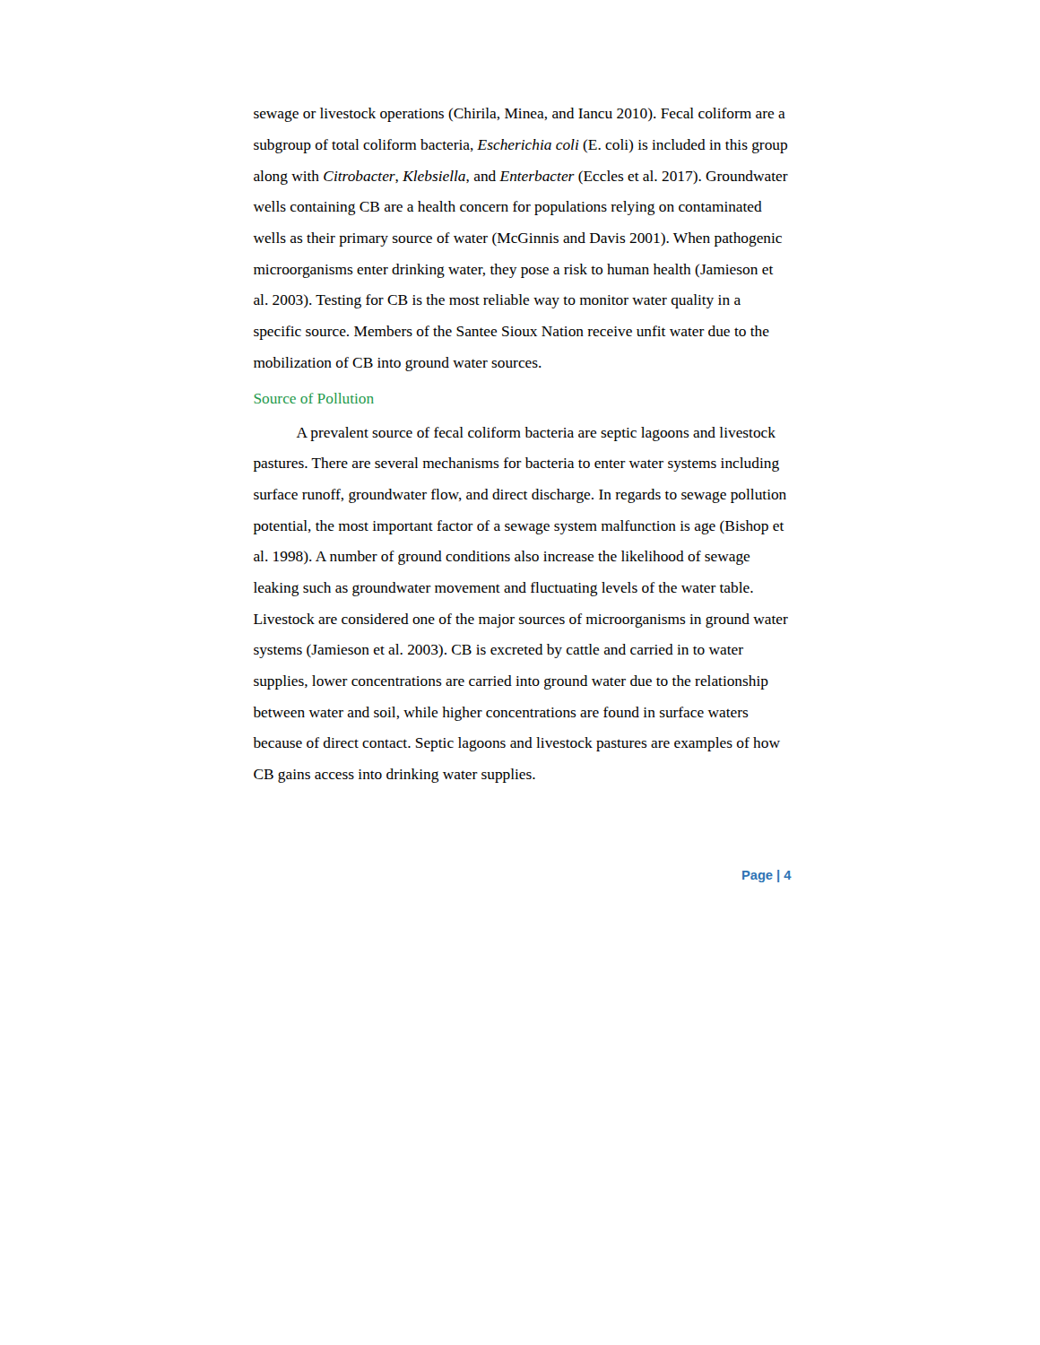sewage or livestock operations (Chirila, Minea, and Iancu 2010). Fecal coliform are a subgroup of total coliform bacteria, Escherichia coli (E. coli) is included in this group along with Citrobacter, Klebsiella, and Enterbacter (Eccles et al. 2017). Groundwater wells containing CB are a health concern for populations relying on contaminated wells as their primary source of water (McGinnis and Davis 2001). When pathogenic microorganisms enter drinking water, they pose a risk to human health (Jamieson et al. 2003). Testing for CB is the most reliable way to monitor water quality in a specific source. Members of the Santee Sioux Nation receive unfit water due to the mobilization of CB into ground water sources.
Source of Pollution
A prevalent source of fecal coliform bacteria are septic lagoons and livestock pastures. There are several mechanisms for bacteria to enter water systems including surface runoff, groundwater flow, and direct discharge. In regards to sewage pollution potential, the most important factor of a sewage system malfunction is age (Bishop et al. 1998). A number of ground conditions also increase the likelihood of sewage leaking such as groundwater movement and fluctuating levels of the water table. Livestock are considered one of the major sources of microorganisms in ground water systems (Jamieson et al. 2003). CB is excreted by cattle and carried in to water supplies, lower concentrations are carried into ground water due to the relationship between water and soil, while higher concentrations are found in surface waters because of direct contact. Septic lagoons and livestock pastures are examples of how CB gains access into drinking water supplies.
Page | 4